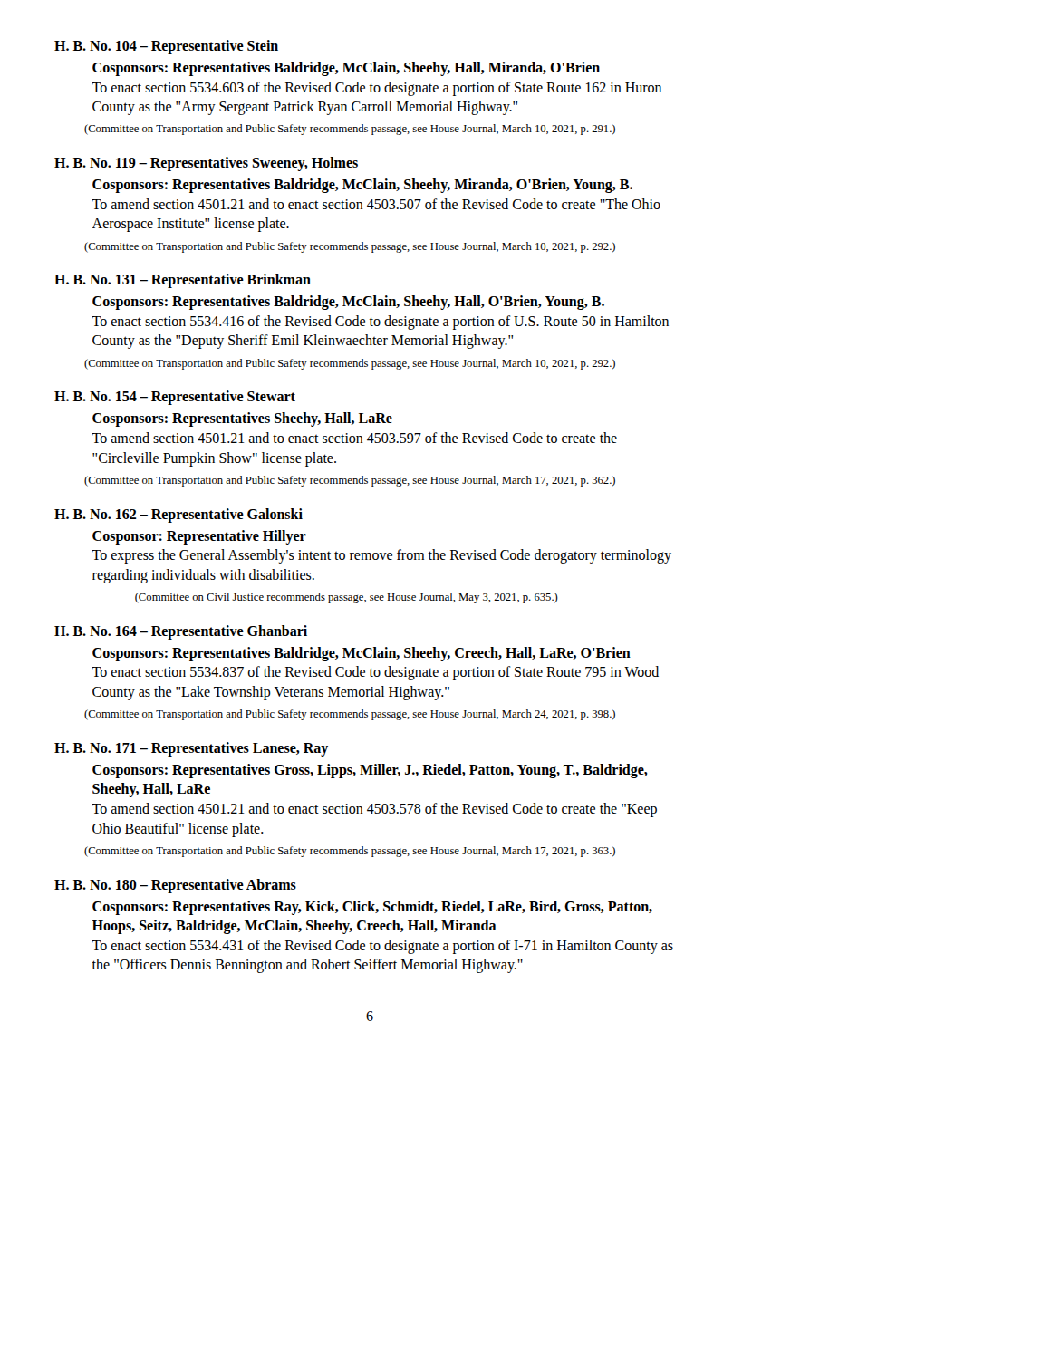H. B. No. 104 – Representative Stein
Cosponsors: Representatives Baldridge, McClain, Sheehy, Hall, Miranda, O'Brien
To enact section 5534.603 of the Revised Code to designate a portion of State Route 162 in Huron County as the "Army Sergeant Patrick Ryan Carroll Memorial Highway."
(Committee on Transportation and Public Safety recommends passage, see House Journal, March 10, 2021, p. 291.)
H. B. No. 119 – Representatives Sweeney, Holmes
Cosponsors: Representatives Baldridge, McClain, Sheehy, Miranda, O'Brien, Young, B.
To amend section 4501.21 and to enact section 4503.507 of the Revised Code to create "The Ohio Aerospace Institute" license plate.
(Committee on Transportation and Public Safety recommends passage, see House Journal, March 10, 2021, p. 292.)
H. B. No. 131 – Representative Brinkman
Cosponsors: Representatives Baldridge, McClain, Sheehy, Hall, O'Brien, Young, B.
To enact section 5534.416 of the Revised Code to designate a portion of U.S. Route 50 in Hamilton County as the "Deputy Sheriff Emil Kleinwaechter Memorial Highway."
(Committee on Transportation and Public Safety recommends passage, see House Journal, March 10, 2021, p. 292.)
H. B. No. 154 – Representative Stewart
Cosponsors: Representatives Sheehy, Hall, LaRe
To amend section 4501.21 and to enact section 4503.597 of the Revised Code to create the "Circleville Pumpkin Show" license plate.
(Committee on Transportation and Public Safety recommends passage, see House Journal, March 17, 2021, p. 362.)
H. B. No. 162 – Representative Galonski
Cosponsor: Representative Hillyer
To express the General Assembly's intent to remove from the Revised Code derogatory terminology regarding individuals with disabilities.
(Committee on Civil Justice recommends passage, see House Journal, May 3, 2021, p. 635.)
H. B. No. 164 – Representative Ghanbari
Cosponsors: Representatives Baldridge, McClain, Sheehy, Creech, Hall, LaRe, O'Brien
To enact section 5534.837 of the Revised Code to designate a portion of State Route 795 in Wood County as the "Lake Township Veterans Memorial Highway."
(Committee on Transportation and Public Safety recommends passage, see House Journal, March 24, 2021, p. 398.)
H. B. No. 171 – Representatives Lanese, Ray
Cosponsors: Representatives Gross, Lipps, Miller, J., Riedel, Patton, Young, T., Baldridge, Sheehy, Hall, LaRe
To amend section 4501.21 and to enact section 4503.578 of the Revised Code to create the "Keep Ohio Beautiful" license plate.
(Committee on Transportation and Public Safety recommends passage, see House Journal, March 17, 2021, p. 363.)
H. B. No. 180 – Representative Abrams
Cosponsors: Representatives Ray, Kick, Click, Schmidt, Riedel, LaRe, Bird, Gross, Patton, Hoops, Seitz, Baldridge, McClain, Sheehy, Creech, Hall, Miranda
To enact section 5534.431 of the Revised Code to designate a portion of I-71 in Hamilton County as the "Officers Dennis Bennington and Robert Seiffert Memorial Highway."
6